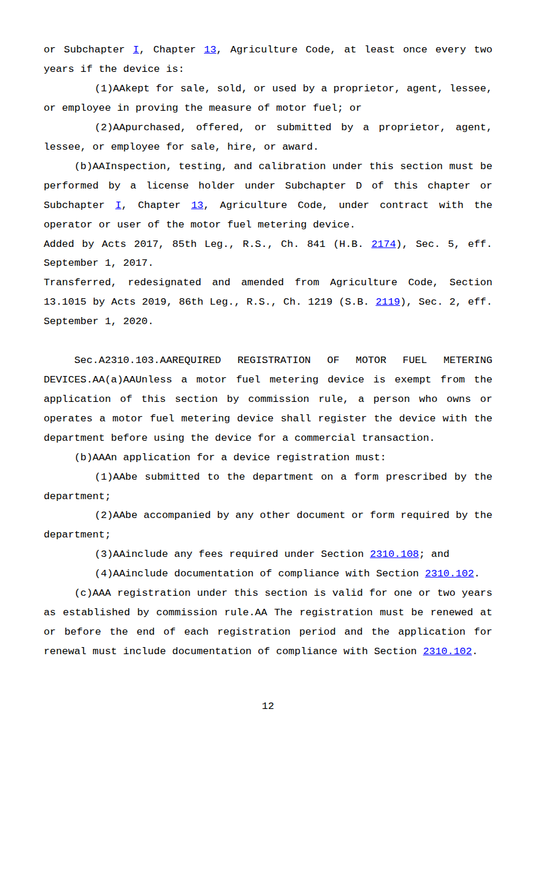or Subchapter I, Chapter 13, Agriculture Code, at least once every two years if the device is:
(1)AAkept for sale, sold, or used by a proprietor, agent, lessee, or employee in proving the measure of motor fuel; or
(2)AApurchased, offered, or submitted by a proprietor, agent, lessee, or employee for sale, hire, or award.
(b)AAInspection, testing, and calibration under this section must be performed by a license holder under Subchapter D of this chapter or Subchapter I, Chapter 13, Agriculture Code, under contract with the operator or user of the motor fuel metering device.
Added by Acts 2017, 85th Leg., R.S., Ch. 841 (H.B. 2174), Sec. 5, eff. September 1, 2017.
Transferred, redesignated and amended from Agriculture Code, Section 13.1015 by Acts 2019, 86th Leg., R.S., Ch. 1219 (S.B. 2119), Sec. 2, eff. September 1, 2020.
Sec.A2310.103.AAREQUIRED REGISTRATION OF MOTOR FUEL METERING DEVICES.AA(a)AAUnless a motor fuel metering device is exempt from the application of this section by commission rule, a person who owns or operates a motor fuel metering device shall register the device with the department before using the device for a commercial transaction.
(b)AAAn application for a device registration must:
(1)AAbe submitted to the department on a form prescribed by the department;
(2)AAbe accompanied by any other document or form required by the department;
(3)AAinclude any fees required under Section 2310.108; and
(4)AAinclude documentation of compliance with Section 2310.102.
(c)AAA registration under this section is valid for one or two years as established by commission rule.AA The registration must be renewed at or before the end of each registration period and the application for renewal must include documentation of compliance with Section 2310.102.
12